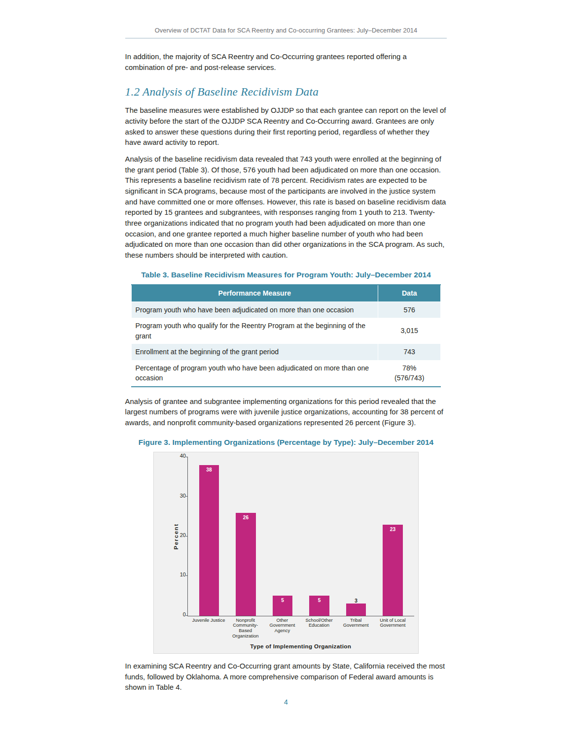Overview of DCTAT Data for SCA Reentry and Co-occurring Grantees: July–December 2014
In addition, the majority of SCA Reentry and Co-Occurring grantees reported offering a combination of pre- and post-release services.
1.2 Analysis of Baseline Recidivism Data
The baseline measures were established by OJJDP so that each grantee can report on the level of activity before the start of the OJJDP SCA Reentry and Co-Occurring award. Grantees are only asked to answer these questions during their first reporting period, regardless of whether they have award activity to report.
Analysis of the baseline recidivism data revealed that 743 youth were enrolled at the beginning of the grant period (Table 3). Of those, 576 youth had been adjudicated on more than one occasion. This represents a baseline recidivism rate of 78 percent. Recidivism rates are expected to be significant in SCA programs, because most of the participants are involved in the justice system and have committed one or more offenses. However, this rate is based on baseline recidivism data reported by 15 grantees and subgrantees, with responses ranging from 1 youth to 213. Twenty-three organizations indicated that no program youth had been adjudicated on more than one occasion, and one grantee reported a much higher baseline number of youth who had been adjudicated on more than one occasion than did other organizations in the SCA program. As such, these numbers should be interpreted with caution.
Table 3. Baseline Recidivism Measures for Program Youth: July–December 2014
| Performance Measure | Data |
| --- | --- |
| Program youth who have been adjudicated on more than one occasion | 576 |
| Program youth who qualify for the Reentry Program at the beginning of the grant | 3,015 |
| Enrollment at the beginning of the grant period | 743 |
| Percentage of program youth who have been adjudicated on more than one occasion | 78% (576/743) |
Analysis of grantee and subgrantee implementing organizations for this period revealed that the largest numbers of programs were with juvenile justice organizations, accounting for 38 percent of awards, and nonprofit community-based organizations represented 26 percent (Figure 3).
Figure 3. Implementing Organizations (Percentage by Type): July–December 2014
Percent
0
10
20
30
40
38
26
5
5
3
23
Juvenile Justice
Nonprofit Community-Based Organization
Other Government Agency
School/Other Education
Tribal Government
Unit of Local Government
Type of Implementing Organization
In examining SCA Reentry and Co-Occurring grant amounts by State, California received the most funds, followed by Oklahoma. A more comprehensive comparison of Federal award amounts is shown in Table 4.
4